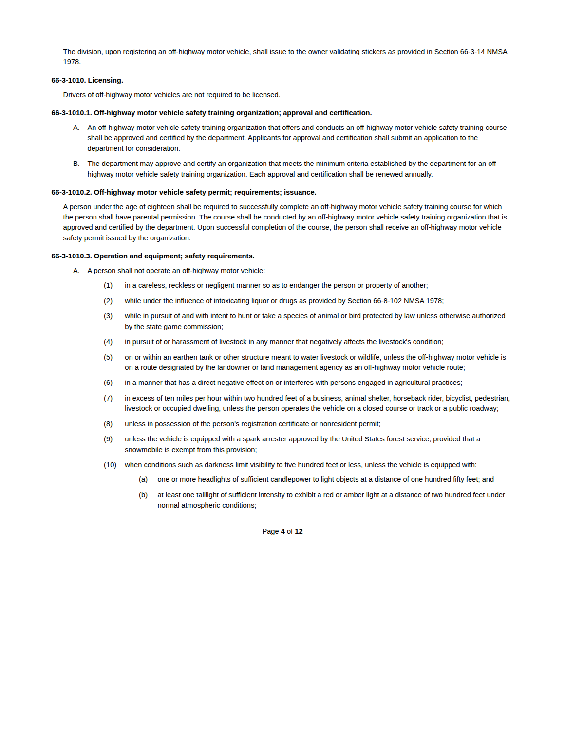The division, upon registering an off-highway motor vehicle, shall issue to the owner validating stickers as provided in Section 66-3-14 NMSA 1978.
66-3-1010. Licensing.
Drivers of off-highway motor vehicles are not required to be licensed.
66-3-1010.1. Off-highway motor vehicle safety training organization; approval and certification.
An off-highway motor vehicle safety training organization that offers and conducts an off-highway motor vehicle safety training course shall be approved and certified by the department. Applicants for approval and certification shall submit an application to the department for consideration.
The department may approve and certify an organization that meets the minimum criteria established by the department for an off-highway motor vehicle safety training organization. Each approval and certification shall be renewed annually.
66-3-1010.2. Off-highway motor vehicle safety permit; requirements; issuance.
A person under the age of eighteen shall be required to successfully complete an off-highway motor vehicle safety training course for which the person shall have parental permission. The course shall be conducted by an off-highway motor vehicle safety training organization that is approved and certified by the department. Upon successful completion of the course, the person shall receive an off-highway motor vehicle safety permit issued by the organization.
66-3-1010.3. Operation and equipment; safety requirements.
A person shall not operate an off-highway motor vehicle:
in a careless, reckless or negligent manner so as to endanger the person or property of another;
while under the influence of intoxicating liquor or drugs as provided by Section 66-8-102 NMSA 1978;
while in pursuit of and with intent to hunt or take a species of animal or bird protected by law unless otherwise authorized by the state game commission;
in pursuit of or harassment of livestock in any manner that negatively affects the livestock's condition;
on or within an earthen tank or other structure meant to water livestock or wildlife, unless the off-highway motor vehicle is on a route designated by the landowner or land management agency as an off-highway motor vehicle route;
in a manner that has a direct negative effect on or interferes with persons engaged in agricultural practices;
in excess of ten miles per hour within two hundred feet of a business, animal shelter, horseback rider, bicyclist, pedestrian, livestock or occupied dwelling, unless the person operates the vehicle on a closed course or track or a public roadway;
unless in possession of the person's registration certificate or nonresident permit;
unless the vehicle is equipped with a spark arrester approved by the United States forest service; provided that a snowmobile is exempt from this provision;
when conditions such as darkness limit visibility to five hundred feet or less, unless the vehicle is equipped with:
one or more headlights of sufficient candlepower to light objects at a distance of one hundred fifty feet; and
at least one taillight of sufficient intensity to exhibit a red or amber light at a distance of two hundred feet under normal atmospheric conditions;
Page 4 of 12